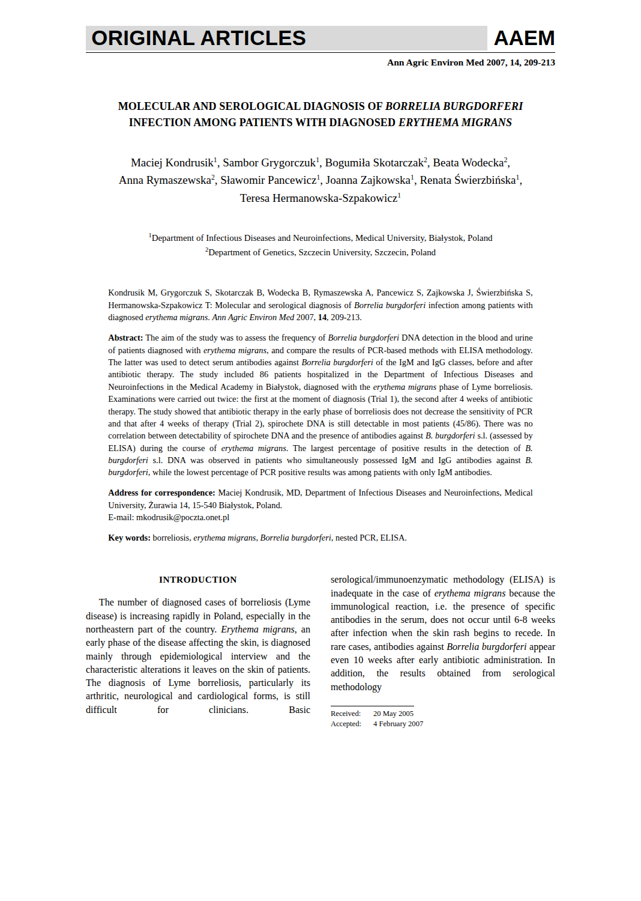ORIGINAL ARTICLES
AAEM
Ann Agric Environ Med 2007, 14, 209-213
MOLECULAR AND SEROLOGICAL DIAGNOSIS OF BORRELIA BURGDORFERI
INFECTION AMONG PATIENTS WITH DIAGNOSED ERYTHEMA MIGRANS
Maciej Kondrusik1, Sambor Grygorczuk1, Bogumiła Skotarczak2, Beata Wodecka2,
Anna Rymaszewska2, Sławomir Pancewicz1, Joanna Zajkowska1, Renata Świerzbińska1,
Teresa Hermanowska-Szpakowicz1
1Department of Infectious Diseases and Neuroinfections, Medical University, Białystok, Poland
2Department of Genetics, Szczecin University, Szczecin, Poland
Kondrusik M, Grygorczuk S, Skotarczak B, Wodecka B, Rymaszewska A, Pancewicz S, Zajkowska J, Świerzbińska S, Hermanowska-Szpakowicz T: Molecular and serological diagnosis of Borrelia burgdorferi infection among patients with diagnosed erythema migrans. Ann Agric Environ Med 2007, 14, 209-213.
Abstract: The aim of the study was to assess the frequency of Borrelia burgdorferi DNA detection in the blood and urine of patients diagnosed with erythema migrans, and compare the results of PCR-based methods with ELISA methodology. The latter was used to detect serum antibodies against Borrelia burgdorferi of the IgM and IgG classes, before and after antibiotic therapy. The study included 86 patients hospitalized in the Department of Infectious Diseases and Neuroinfections in the Medical Academy in Białystok, diagnosed with the erythema migrans phase of Lyme borreliosis. Examinations were carried out twice: the first at the moment of diagnosis (Trial 1), the second after 4 weeks of antibiotic therapy. The study showed that antibiotic therapy in the early phase of borreliosis does not decrease the sensitivity of PCR and that after 4 weeks of therapy (Trial 2), spirochete DNA is still detectable in most patients (45/86). There was no correlation between detectability of spirochete DNA and the presence of antibodies against B. burgdorferi s.l. (assessed by ELISA) during the course of erythema migrans. The largest percentage of positive results in the detection of B. burgdorferi s.l. DNA was observed in patients who simultaneously possessed IgM and IgG antibodies against B. burgdorferi, while the lowest percentage of PCR positive results was among patients with only IgM antibodies.
Address for correspondence: Maciej Kondrusik, MD, Department of Infectious Diseases and Neuroinfections, Medical University, Żurawia 14, 15-540 Białystok, Poland.
E-mail: mkodrusik@poczta.onet.pl
Key words: borreliosis, erythema migrans, Borrelia burgdorferi, nested PCR, ELISA.
INTRODUCTION
The number of diagnosed cases of borreliosis (Lyme disease) is increasing rapidly in Poland, especially in the northeastern part of the country. Erythema migrans, an early phase of the disease affecting the skin, is diagnosed mainly through epidemiological interview and the characteristic alterations it leaves on the skin of patients. The diagnosis of Lyme borreliosis, particularly its arthritic, neurological and cardiological forms, is still difficult for clinicians. Basic serological/immunoenzymatic methodology (ELISA) is inadequate in the case of erythema migrans because the immunological reaction, i.e. the presence of specific antibodies in the serum, does not occur until 6-8 weeks after infection when the skin rash begins to recede. In rare cases, antibodies against Borrelia burgdorferi appear even 10 weeks after early antibiotic administration. In addition, the results obtained from serological methodology
| Received: | 20 May 2005 |
| Accepted: | 4 February 2007 |